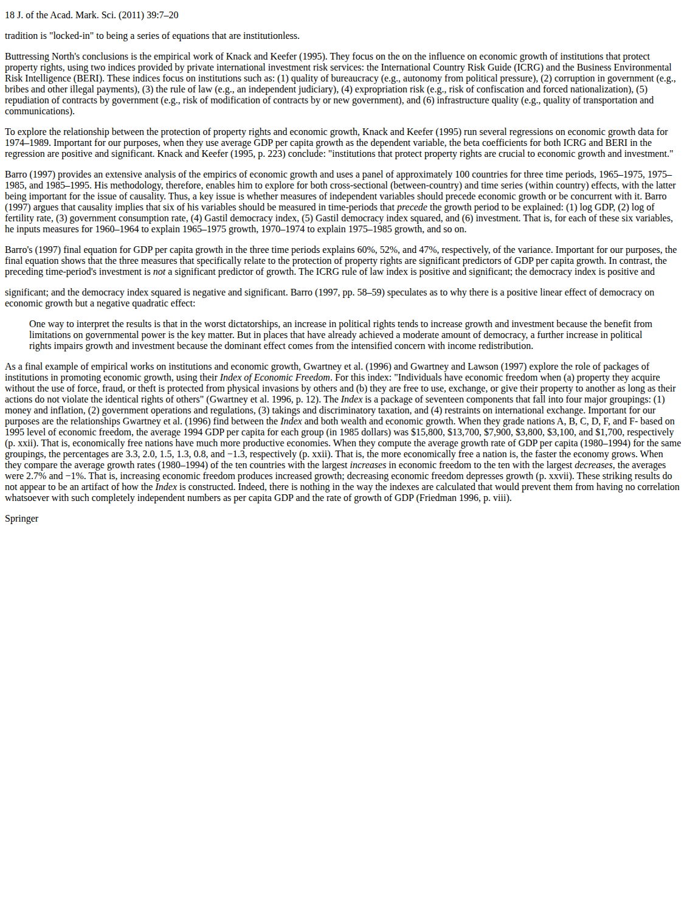18 J. of the Acad. Mark. Sci. (2011) 39:7–20
tradition is "locked-in" to being a series of equations that are institutionless.
Buttressing North's conclusions is the empirical work of Knack and Keefer (1995). They focus on the on the influence on economic growth of institutions that protect property rights, using two indices provided by private international investment risk services: the International Country Risk Guide (ICRG) and the Business Environmental Risk Intelligence (BERI). These indices focus on institutions such as: (1) quality of bureaucracy (e.g., autonomy from political pressure), (2) corruption in government (e.g., bribes and other illegal payments), (3) the rule of law (e.g., an independent judiciary), (4) expropriation risk (e.g., risk of confiscation and forced nationalization), (5) repudiation of contracts by government (e.g., risk of modification of contracts by or new government), and (6) infrastructure quality (e.g., quality of transportation and communications).
To explore the relationship between the protection of property rights and economic growth, Knack and Keefer (1995) run several regressions on economic growth data for 1974–1989. Important for our purposes, when they use average GDP per capita growth as the dependent variable, the beta coefficients for both ICRG and BERI in the regression are positive and significant. Knack and Keefer (1995, p. 223) conclude: "institutions that protect property rights are crucial to economic growth and investment."
Barro (1997) provides an extensive analysis of the empirics of economic growth and uses a panel of approximately 100 countries for three time periods, 1965–1975, 1975–1985, and 1985–1995. His methodology, therefore, enables him to explore for both cross-sectional (between-country) and time series (within country) effects, with the latter being important for the issue of causality. Thus, a key issue is whether measures of independent variables should precede economic growth or be concurrent with it. Barro (1997) argues that causality implies that six of his variables should be measured in time-periods that precede the growth period to be explained: (1) log GDP, (2) log of fertility rate, (3) government consumption rate, (4) Gastil democracy index, (5) Gastil democracy index squared, and (6) investment. That is, for each of these six variables, he inputs measures for 1960–1964 to explain 1965–1975 growth, 1970–1974 to explain 1975–1985 growth, and so on.
Barro's (1997) final equation for GDP per capita growth in the three time periods explains 60%, 52%, and 47%, respectively, of the variance. Important for our purposes, the final equation shows that the three measures that specifically relate to the protection of property rights are significant predictors of GDP per capita growth. In contrast, the preceding time-period's investment is not a significant predictor of growth. The ICRG rule of law index is positive and significant; the democracy index is positive and
significant; and the democracy index squared is negative and significant. Barro (1997, pp. 58–59) speculates as to why there is a positive linear effect of democracy on economic growth but a negative quadratic effect:
One way to interpret the results is that in the worst dictatorships, an increase in political rights tends to increase growth and investment because the benefit from limitations on governmental power is the key matter. But in places that have already achieved a moderate amount of democracy, a further increase in political rights impairs growth and investment because the dominant effect comes from the intensified concern with income redistribution.
As a final example of empirical works on institutions and economic growth, Gwartney et al. (1996) and Gwartney and Lawson (1997) explore the role of packages of institutions in promoting economic growth, using their Index of Economic Freedom. For this index: "Individuals have economic freedom when (a) property they acquire without the use of force, fraud, or theft is protected from physical invasions by others and (b) they are free to use, exchange, or give their property to another as long as their actions do not violate the identical rights of others" (Gwartney et al. 1996, p. 12). The Index is a package of seventeen components that fall into four major groupings: (1) money and inflation, (2) government operations and regulations, (3) takings and discriminatory taxation, and (4) restraints on international exchange. Important for our purposes are the relationships Gwartney et al. (1996) find between the Index and both wealth and economic growth. When they grade nations A, B, C, D, F, and F- based on 1995 level of economic freedom, the average 1994 GDP per capita for each group (in 1985 dollars) was $15,800, $13,700, $7,900, $3,800, $3,100, and $1,700, respectively (p. xxii). That is, economically free nations have much more productive economies. When they compute the average growth rate of GDP per capita (1980–1994) for the same groupings, the percentages are 3.3, 2.0, 1.5, 1.3, 0.8, and −1.3, respectively (p. xxii). That is, the more economically free a nation is, the faster the economy grows. When they compare the average growth rates (1980–1994) of the ten countries with the largest increases in economic freedom to the ten with the largest decreases, the averages were 2.7% and −1%. That is, increasing economic freedom produces increased growth; decreasing economic freedom depresses growth (p. xxvii). These striking results do not appear to be an artifact of how the Index is constructed. Indeed, there is nothing in the way the indexes are calculated that would prevent them from having no correlation whatsoever with such completely independent numbers as per capita GDP and the rate of growth of GDP (Friedman 1996, p. viii).
Springer